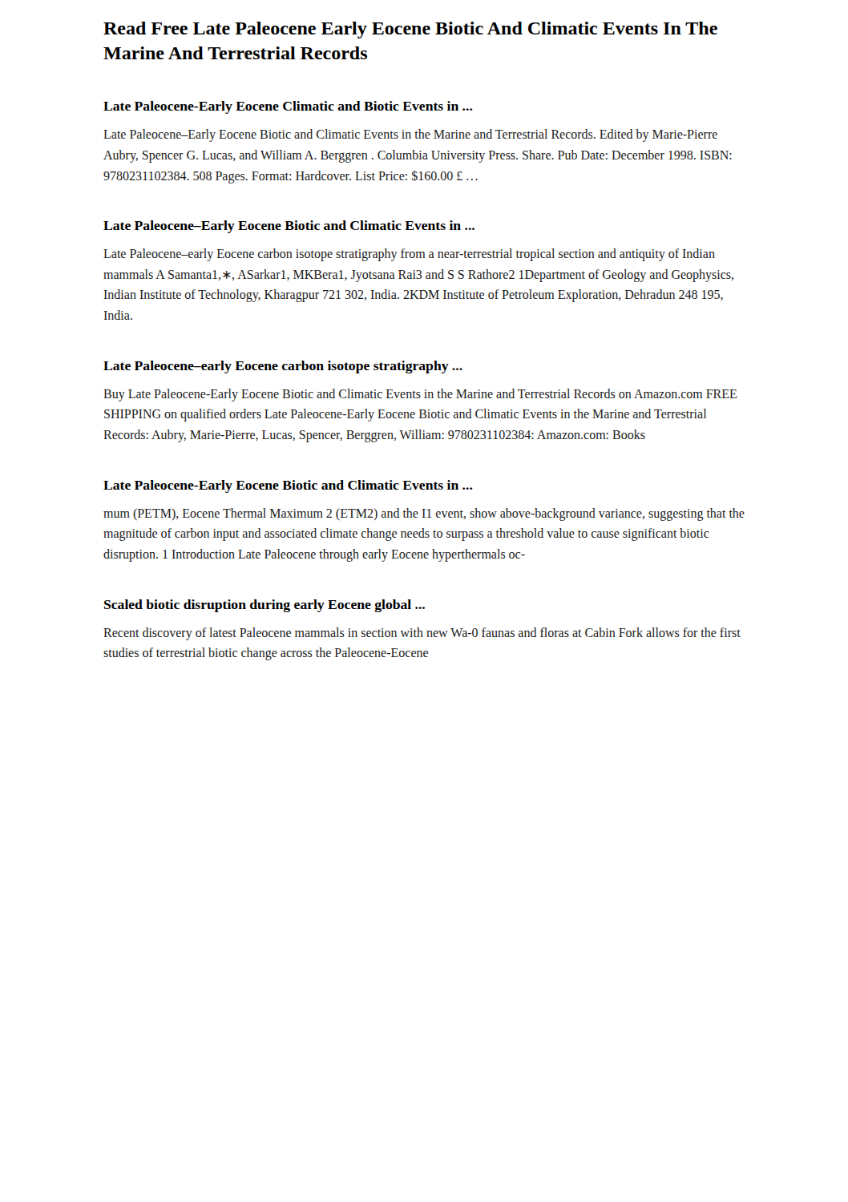Read Free Late Paleocene Early Eocene Biotic And Climatic Events In The Marine And Terrestrial Records
Late Paleocene-Early Eocene Climatic and Biotic Events in ...
Late Paleocene–Early Eocene Biotic and Climatic Events in the Marine and Terrestrial Records. Edited by Marie-Pierre Aubry, Spencer G. Lucas, and William A. Berggren . Columbia University Press. Share. Pub Date: December 1998. ISBN: 9780231102384. 508 Pages. Format: Hardcover. List Price: $160.00 £ ...
Late Paleocene–Early Eocene Biotic and Climatic Events in ...
Late Paleocene–early Eocene carbon isotope stratigraphy from a near-terrestrial tropical section and antiquity of Indian mammals A Samanta1,∗, ASarkar1, MKBera1, Jyotsana Rai3 and S S Rathore2 1Department of Geology and Geophysics, Indian Institute of Technology, Kharagpur 721 302, India. 2KDM Institute of Petroleum Exploration, Dehradun 248 195, India.
Late Paleocene–early Eocene carbon isotope stratigraphy ...
Buy Late Paleocene-Early Eocene Biotic and Climatic Events in the Marine and Terrestrial Records on Amazon.com FREE SHIPPING on qualified orders Late Paleocene-Early Eocene Biotic and Climatic Events in the Marine and Terrestrial Records: Aubry, Marie-Pierre, Lucas, Spencer, Berggren, William: 9780231102384: Amazon.com: Books
Late Paleocene-Early Eocene Biotic and Climatic Events in ...
mum (PETM), Eocene Thermal Maximum 2 (ETM2) and the I1 event, show above-background variance, suggesting that the magnitude of carbon input and associated climate change needs to surpass a threshold value to cause significant biotic disruption. 1 Introduction Late Paleocene through early Eocene hyperthermals oc-
Scaled biotic disruption during early Eocene global ...
Recent discovery of latest Paleocene mammals in section with new Wa-0 faunas and floras at Cabin Fork allows for the first studies of terrestrial biotic change across the Paleocene-Eocene